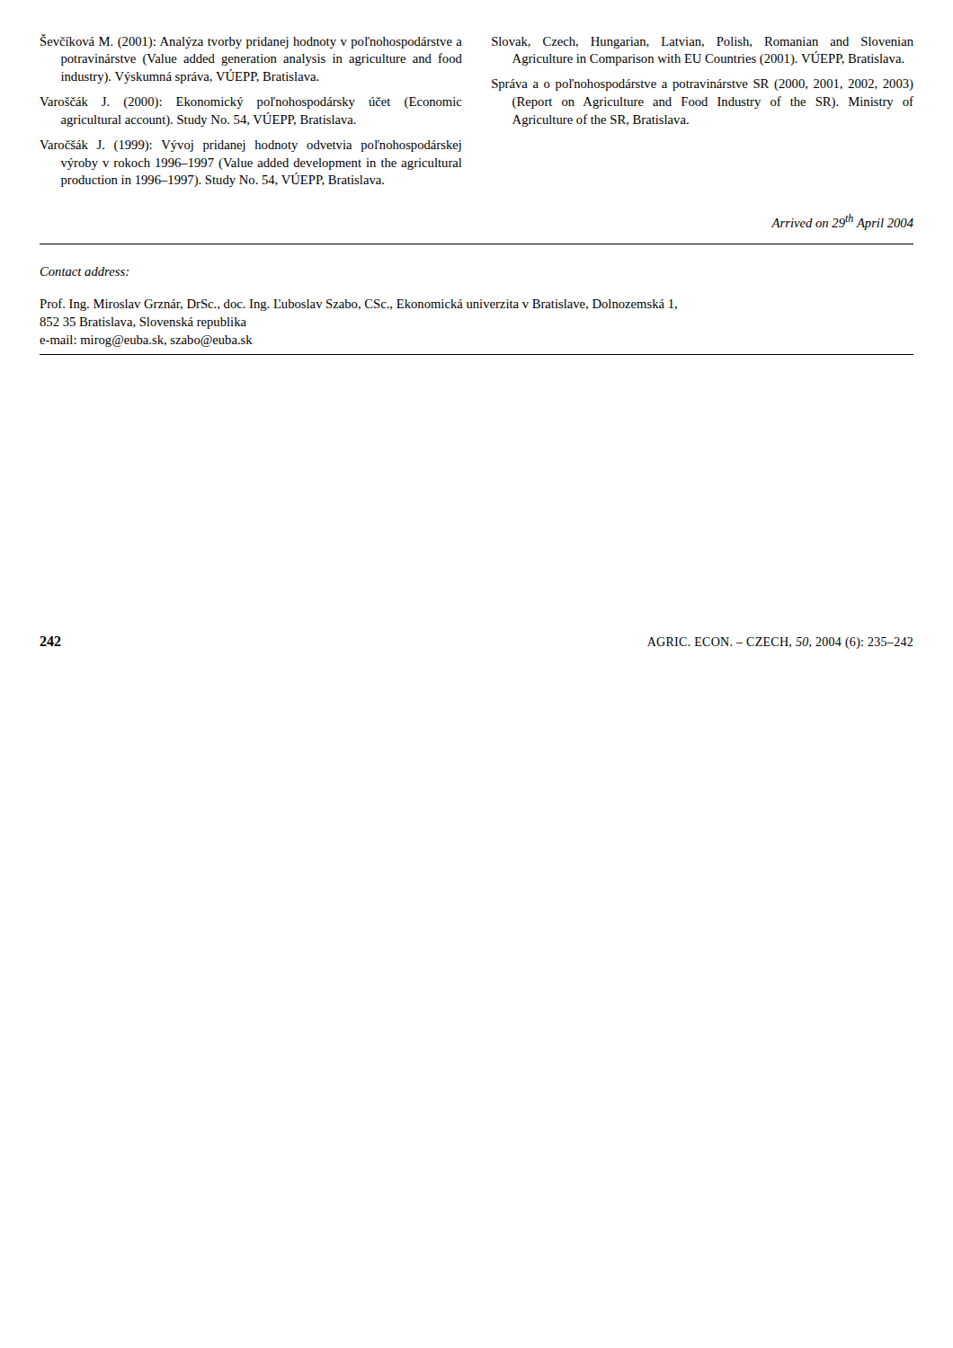Ševčíková M. (2001): Analýza tvorby pridanej hodnoty v poľnohospodárstve a potravinárstve (Value added generation analysis in agriculture and food industry). Výskumná správa, VÚEPP, Bratislava.
Varoščák J. (2000): Ekonomický poľnohospodársky účet (Economic agricultural account). Study No. 54, VÚEPP, Bratislava.
Varočšák J. (1999): Vývoj pridanej hodnoty odvetvia poľnohospodárskej výroby v rokoch 1996–1997 (Value added development in the agricultural production in 1996–1997). Study No. 54, VÚEPP, Bratislava.
Slovak, Czech, Hungarian, Latvian, Polish, Romanian and Slovenian Agriculture in Comparison with EU Countries (2001). VÚEPP, Bratislava.
Správa a o poľnohospodárstve a potravinárstve SR (2000, 2001, 2002, 2003) (Report on Agriculture and Food Industry of the SR). Ministry of Agriculture of the SR, Bratislava.
Arrived on 29th April 2004
Contact address:
Prof. Ing. Miroslav Grznár, DrSc., doc. Ing. Ľuboslav Szabo, CSc., Ekonomická univerzita v Bratislave, Dolnozemská 1,
852 35 Bratislava, Slovenská republika
e-mail: mirog@euba.sk, szabo@euba.sk
242 AGRIC. ECON. – CZECH, 50, 2004 (6): 235–242